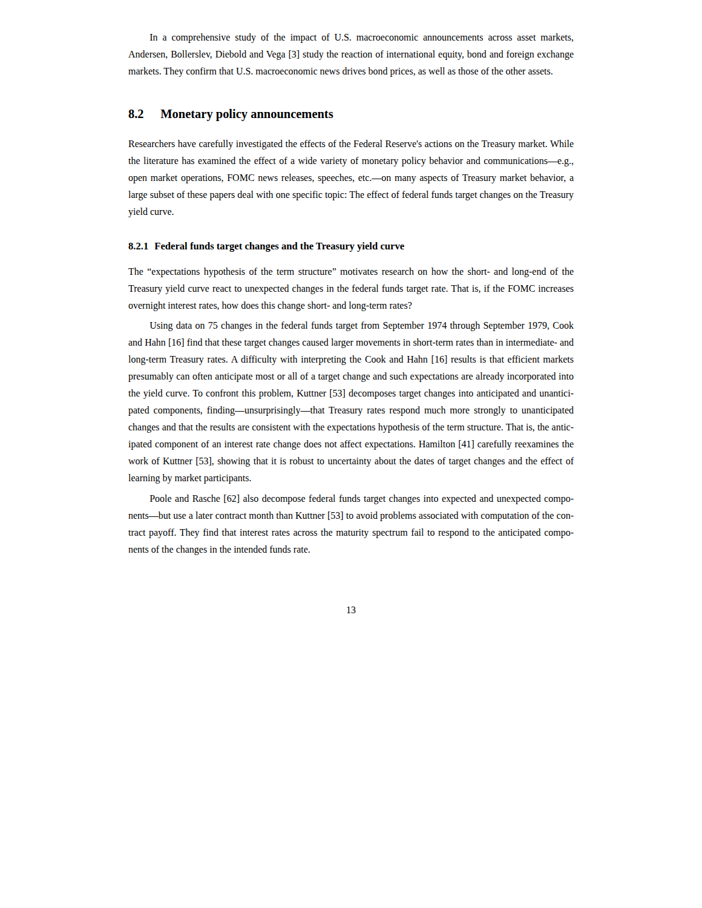In a comprehensive study of the impact of U.S. macroeconomic announcements across asset markets, Andersen, Bollerslev, Diebold and Vega [3] study the reaction of international equity, bond and foreign exchange markets. They confirm that U.S. macroeconomic news drives bond prices, as well as those of the other assets.
8.2 Monetary policy announcements
Researchers have carefully investigated the effects of the Federal Reserve's actions on the Treasury market. While the literature has examined the effect of a wide variety of monetary policy behavior and communications—e.g., open market operations, FOMC news releases, speeches, etc.—on many aspects of Treasury market behavior, a large subset of these papers deal with one specific topic: The effect of federal funds target changes on the Treasury yield curve.
8.2.1 Federal funds target changes and the Treasury yield curve
The “expectations hypothesis of the term structure” motivates research on how the short- and long-end of the Treasury yield curve react to unexpected changes in the federal funds target rate. That is, if the FOMC increases overnight interest rates, how does this change short- and long-term rates?
Using data on 75 changes in the federal funds target from September 1974 through September 1979, Cook and Hahn [16] find that these target changes caused larger movements in short-term rates than in intermediate- and long-term Treasury rates. A difficulty with interpreting the Cook and Hahn [16] results is that efficient markets presumably can often anticipate most or all of a target change and such expectations are already incorporated into the yield curve. To confront this problem, Kuttner [53] decomposes target changes into anticipated and unanticipated components, finding—unsurprisingly—that Treasury rates respond much more strongly to unanticipated changes and that the results are consistent with the expectations hypothesis of the term structure. That is, the anticipated component of an interest rate change does not affect expectations. Hamilton [41] carefully reexamines the work of Kuttner [53], showing that it is robust to uncertainty about the dates of target changes and the effect of learning by market participants.
Poole and Rasche [62] also decompose federal funds target changes into expected and unexpected components—but use a later contract month than Kuttner [53] to avoid problems associated with computation of the contract payoff. They find that interest rates across the maturity spectrum fail to respond to the anticipated components of the changes in the intended funds rate.
13